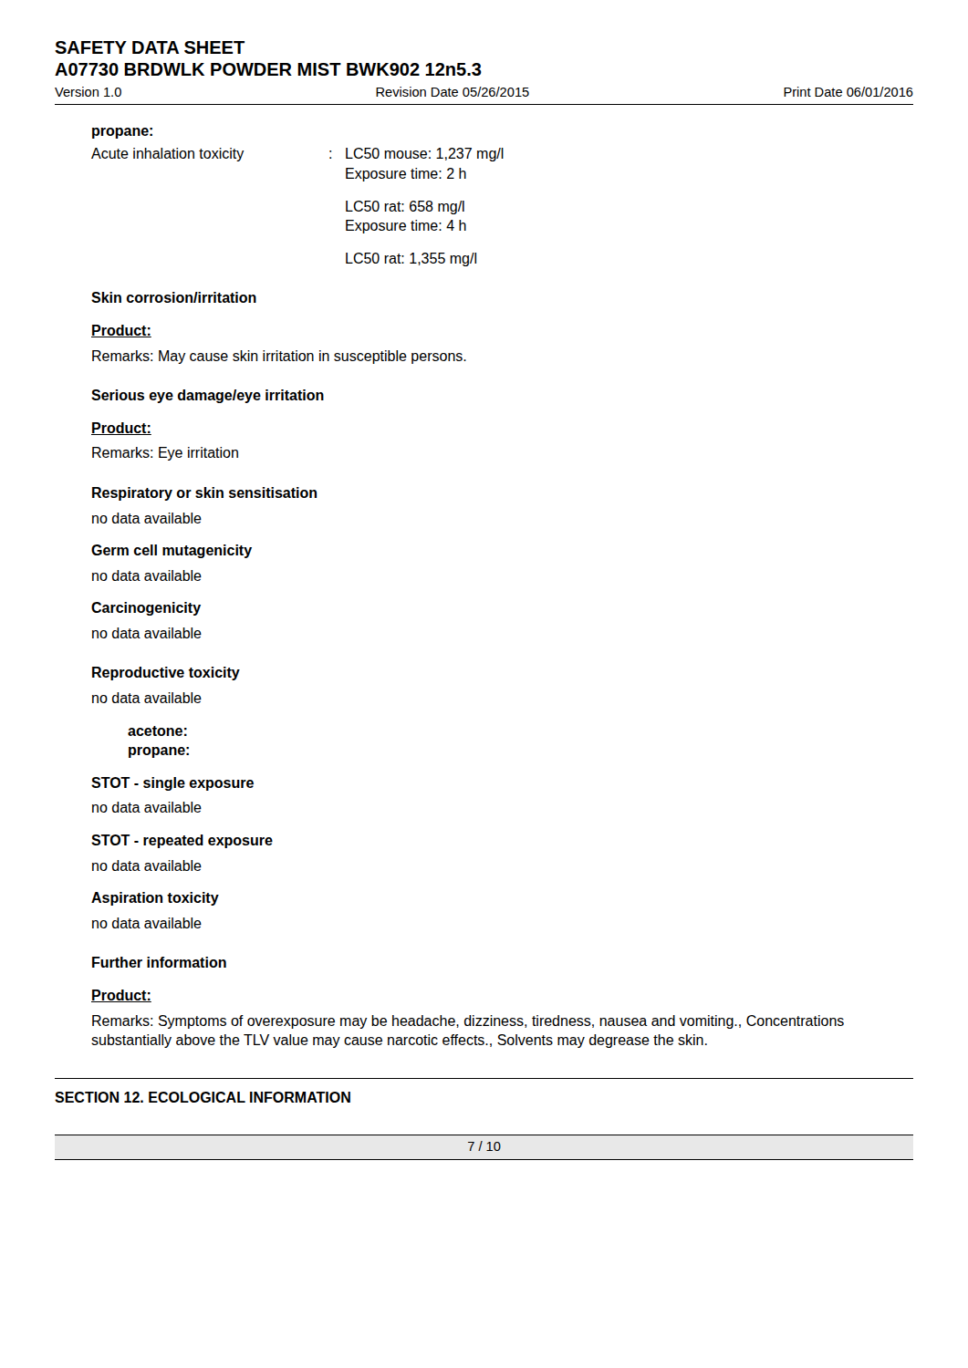SAFETY DATA SHEET
A07730 BRDWLK POWDER MIST BWK902 12n5.3
Version 1.0 Revision Date 05/26/2015 Print Date 06/01/2016
propane:
Acute inhalation toxicity
:
LC50 mouse: 1,237 mg/l
Exposure time: 2 h
LC50 rat: 658 mg/l
Exposure time: 4 h
LC50 rat: 1,355 mg/l
Skin corrosion/irritation
Product:
Remarks: May cause skin irritation in susceptible persons.
Serious eye damage/eye irritation
Product:
Remarks: Eye irritation
Respiratory or skin sensitisation
no data available
Germ cell mutagenicity
no data available
Carcinogenicity
no data available
Reproductive toxicity
no data available
acetone:
propane:
STOT - single exposure
no data available
STOT - repeated exposure
no data available
Aspiration toxicity
no data available
Further information
Product:
Remarks: Symptoms of overexposure may be headache, dizziness, tiredness, nausea and vomiting., Concentrations substantially above the TLV value may cause narcotic effects., Solvents may degrease the skin.
SECTION 12. ECOLOGICAL INFORMATION
7 / 10